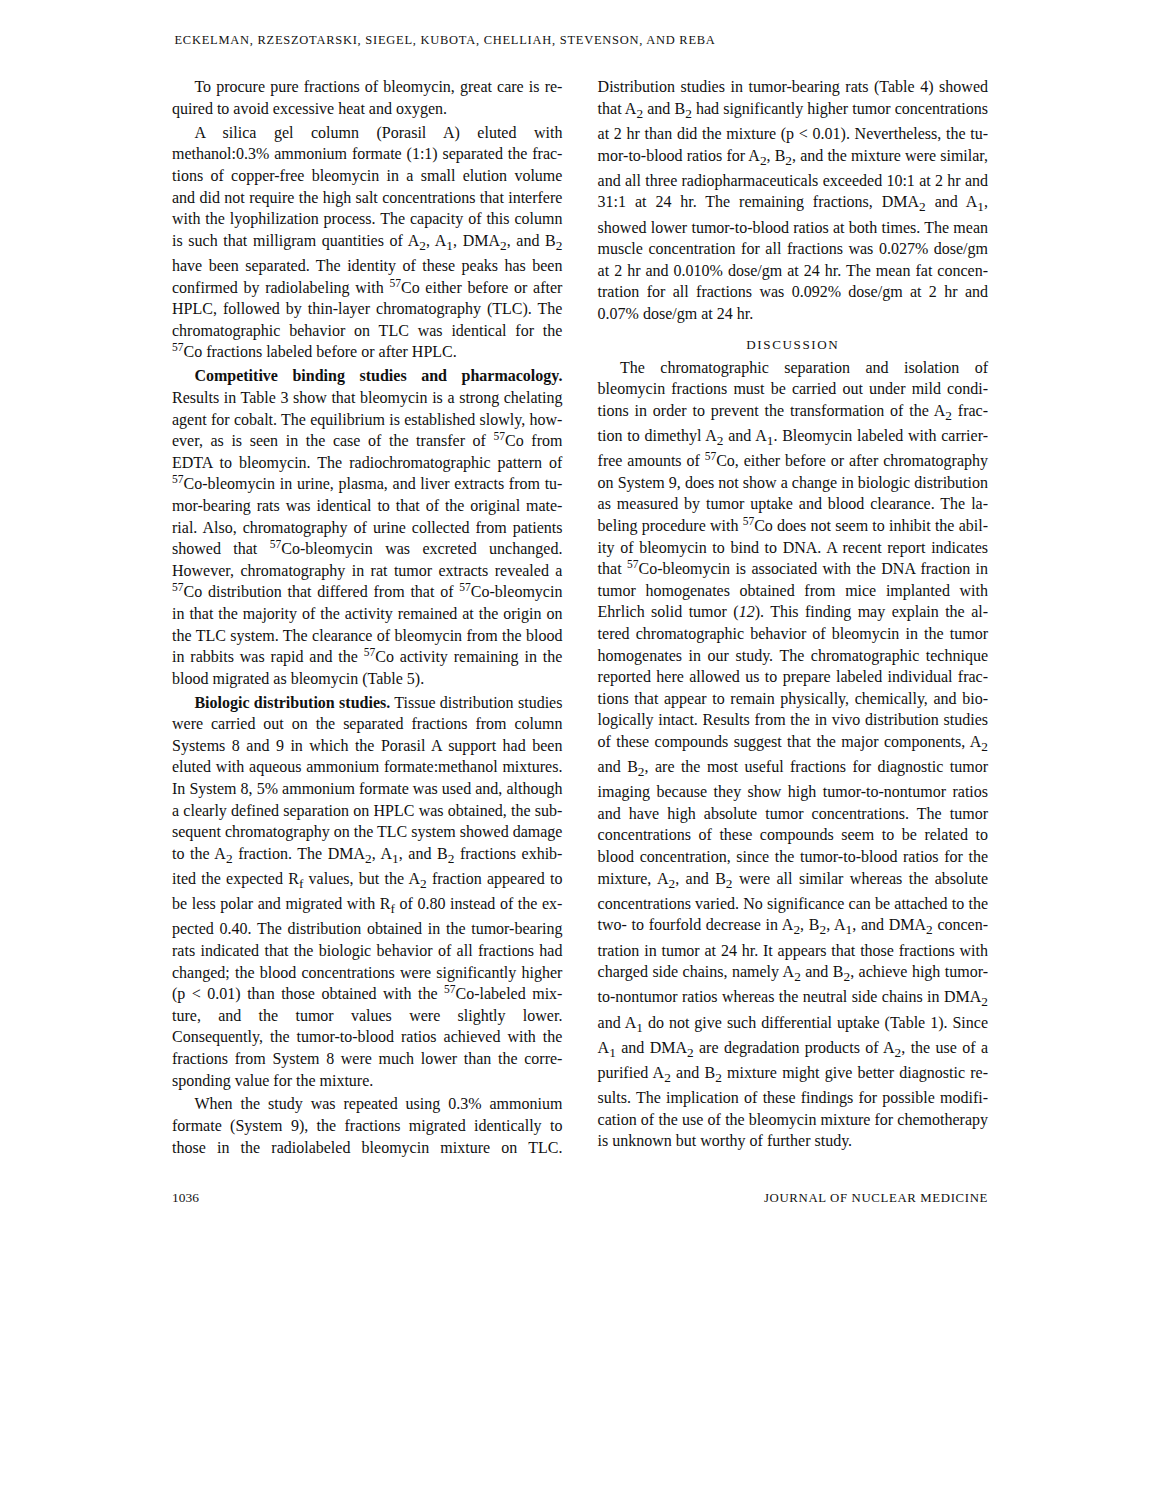Eckelman, Rzeszotarski, Siegel, Kubota, Chelliah, Stevenson, and Reba
To procure pure fractions of bleomycin, great care is required to avoid excessive heat and oxygen.
A silica gel column (Porasil A) eluted with methanol:0.3% ammonium formate (1:1) separated the fractions of copper-free bleomycin in a small elution volume and did not require the high salt concentrations that interfere with the lyophilization process. The capacity of this column is such that milligram quantities of A2, A1, DMA2, and B2 have been separated. The identity of these peaks has been confirmed by radiolabeling with 57Co either before or after HPLC, followed by thin-layer chromatography (TLC). The chromatographic behavior on TLC was identical for the 57Co fractions labeled before or after HPLC.
Competitive binding studies and pharmacology. Results in Table 3 show that bleomycin is a strong chelating agent for cobalt. The equilibrium is established slowly, however, as is seen in the case of the transfer of 57Co from EDTA to bleomycin. The radiochromatographic pattern of 57Co-bleomycin in urine, plasma, and liver extracts from tumor-bearing rats was identical to that of the original material. Also, chromatography of urine collected from patients showed that 57Co-bleomycin was excreted unchanged. However, chromatography in rat tumor extracts revealed a 57Co distribution that differed from that of 57Co-bleomycin in that the majority of the activity remained at the origin on the TLC system. The clearance of bleomycin from the blood in rabbits was rapid and the 57Co activity remaining in the blood migrated as bleomycin (Table 5).
Biologic distribution studies. Tissue distribution studies were carried out on the separated fractions from column Systems 8 and 9 in which the Porasil A support had been eluted with aqueous ammonium formate:methanol mixtures. In System 8, 5% ammonium formate was used and, although a clearly defined separation on HPLC was obtained, the subsequent chromatography on the TLC system showed damage to the A2 fraction. The DMA2, A1, and B2 fractions exhibited the expected Rf values, but the A2 fraction appeared to be less polar and migrated with Rf of 0.80 instead of the expected 0.40. The distribution obtained in the tumor-bearing rats indicated that the biologic behavior of all fractions had changed; the blood concentrations were significantly higher (p < 0.01) than those obtained with the 57Co-labeled mixture, and the tumor values were slightly lower. Consequently, the tumor-to-blood ratios achieved with the fractions from System 8 were much lower than the corresponding value for the mixture.
When the study was repeated using 0.3% ammonium formate (System 9), the fractions migrated identically to those in the radiolabeled bleomycin mixture on TLC. Distribution studies in tumor-bearing rats (Table 4) showed that A2 and B2 had significantly higher tumor concentrations at 2 hr than did the mixture (p < 0.01). Nevertheless, the tumor-to-blood ratios for A2, B2, and the mixture were similar, and all three radiopharmaceuticals exceeded 10:1 at 2 hr and 31:1 at 24 hr. The remaining fractions, DMA2 and A1, showed lower tumor-to-blood ratios at both times. The mean muscle concentration for all fractions was 0.027% dose/gm at 2 hr and 0.010% dose/gm at 24 hr. The mean fat concentration for all fractions was 0.092% dose/gm at 2 hr and 0.07% dose/gm at 24 hr.
Discussion
The chromatographic separation and isolation of bleomycin fractions must be carried out under mild conditions in order to prevent the transformation of the A2 fraction to dimethyl A2 and A1. Bleomycin labeled with carrier-free amounts of 57Co, either before or after chromatography on System 9, does not show a change in biologic distribution as measured by tumor uptake and blood clearance. The labeling procedure with 57Co does not seem to inhibit the ability of bleomycin to bind to DNA. A recent report indicates that 57Co-bleomycin is associated with the DNA fraction in tumor homogenates obtained from mice implanted with Ehrlich solid tumor (12). This finding may explain the altered chromatographic behavior of bleomycin in the tumor homogenates in our study. The chromatographic technique reported here allowed us to prepare labeled individual fractions that appear to remain physically, chemically, and biologically intact. Results from the in vivo distribution studies of these compounds suggest that the major components, A2 and B2, are the most useful fractions for diagnostic tumor imaging because they show high tumor-to-nontumor ratios and have high absolute tumor concentrations. The tumor concentrations of these compounds seem to be related to blood concentration, since the tumor-to-blood ratios for the mixture, A2, and B2 were all similar whereas the absolute concentrations varied. No significance can be attached to the two- to fourfold decrease in A2, B2, A1, and DMA2 concentration in tumor at 24 hr. It appears that those fractions with charged side chains, namely A2 and B2, achieve high tumor-to-nontumor ratios whereas the neutral side chains in DMA2 and A1 do not give such differential uptake (Table 1). Since A1 and DMA2 are degradation products of A2, the use of a purified A2 and B2 mixture might give better diagnostic results. The implication of these findings for possible modification of the use of the bleomycin mixture for chemotherapy is unknown but worthy of further study.
1036 Journal of Nuclear Medicine